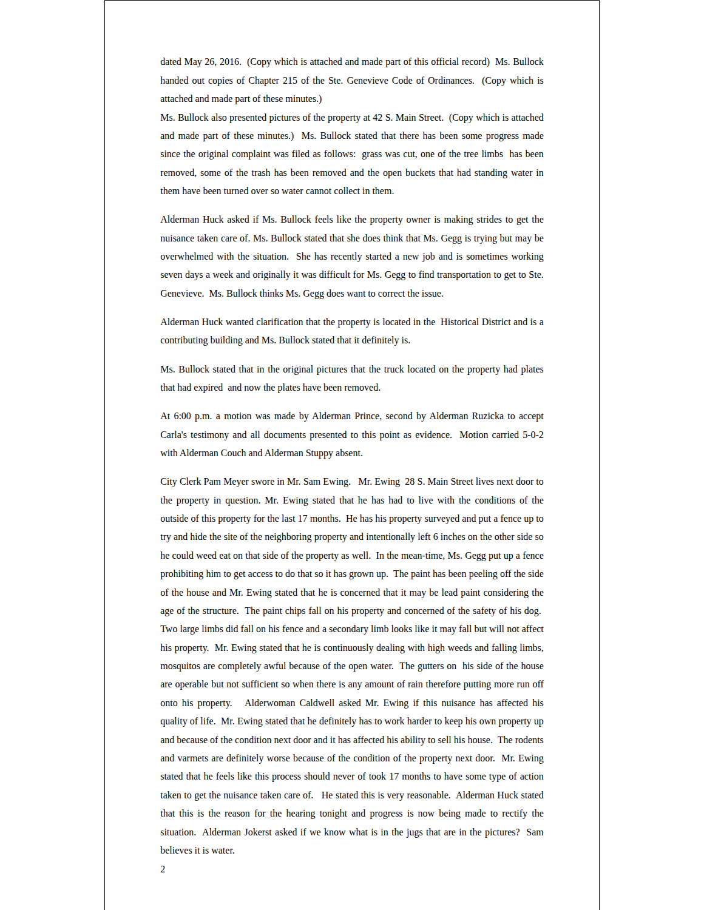dated May 26, 2016. (Copy which is attached and made part of this official record) Ms. Bullock handed out copies of Chapter 215 of the Ste. Genevieve Code of Ordinances. (Copy which is attached and made part of these minutes.)
Ms. Bullock also presented pictures of the property at 42 S. Main Street. (Copy which is attached and made part of these minutes.) Ms. Bullock stated that there has been some progress made since the original complaint was filed as follows: grass was cut, one of the tree limbs has been removed, some of the trash has been removed and the open buckets that had standing water in them have been turned over so water cannot collect in them.
Alderman Huck asked if Ms. Bullock feels like the property owner is making strides to get the nuisance taken care of. Ms. Bullock stated that she does think that Ms. Gegg is trying but may be overwhelmed with the situation. She has recently started a new job and is sometimes working seven days a week and originally it was difficult for Ms. Gegg to find transportation to get to Ste. Genevieve. Ms. Bullock thinks Ms. Gegg does want to correct the issue.
Alderman Huck wanted clarification that the property is located in the Historical District and is a contributing building and Ms. Bullock stated that it definitely is.
Ms. Bullock stated that in the original pictures that the truck located on the property had plates that had expired and now the plates have been removed.
At 6:00 p.m. a motion was made by Alderman Prince, second by Alderman Ruzicka to accept Carla's testimony and all documents presented to this point as evidence. Motion carried 5-0-2 with Alderman Couch and Alderman Stuppy absent.
City Clerk Pam Meyer swore in Mr. Sam Ewing. Mr. Ewing 28 S. Main Street lives next door to the property in question. Mr. Ewing stated that he has had to live with the conditions of the outside of this property for the last 17 months. He has his property surveyed and put a fence up to try and hide the site of the neighboring property and intentionally left 6 inches on the other side so he could weed eat on that side of the property as well. In the mean-time, Ms. Gegg put up a fence prohibiting him to get access to do that so it has grown up. The paint has been peeling off the side of the house and Mr. Ewing stated that he is concerned that it may be lead paint considering the age of the structure. The paint chips fall on his property and concerned of the safety of his dog. Two large limbs did fall on his fence and a secondary limb looks like it may fall but will not affect his property. Mr. Ewing stated that he is continuously dealing with high weeds and falling limbs, mosquitos are completely awful because of the open water. The gutters on his side of the house are operable but not sufficient so when there is any amount of rain therefore putting more run off onto his property. Alderwoman Caldwell asked Mr. Ewing if this nuisance has affected his quality of life. Mr. Ewing stated that he definitely has to work harder to keep his own property up and because of the condition next door and it has affected his ability to sell his house. The rodents and varmets are definitely worse because of the condition of the property next door. Mr. Ewing stated that he feels like this process should never of took 17 months to have some type of action taken to get the nuisance taken care of. He stated this is very reasonable. Alderman Huck stated that this is the reason for the hearing tonight and progress is now being made to rectify the situation. Alderman Jokerst asked if we know what is in the jugs that are in the pictures? Sam believes it is water.
2